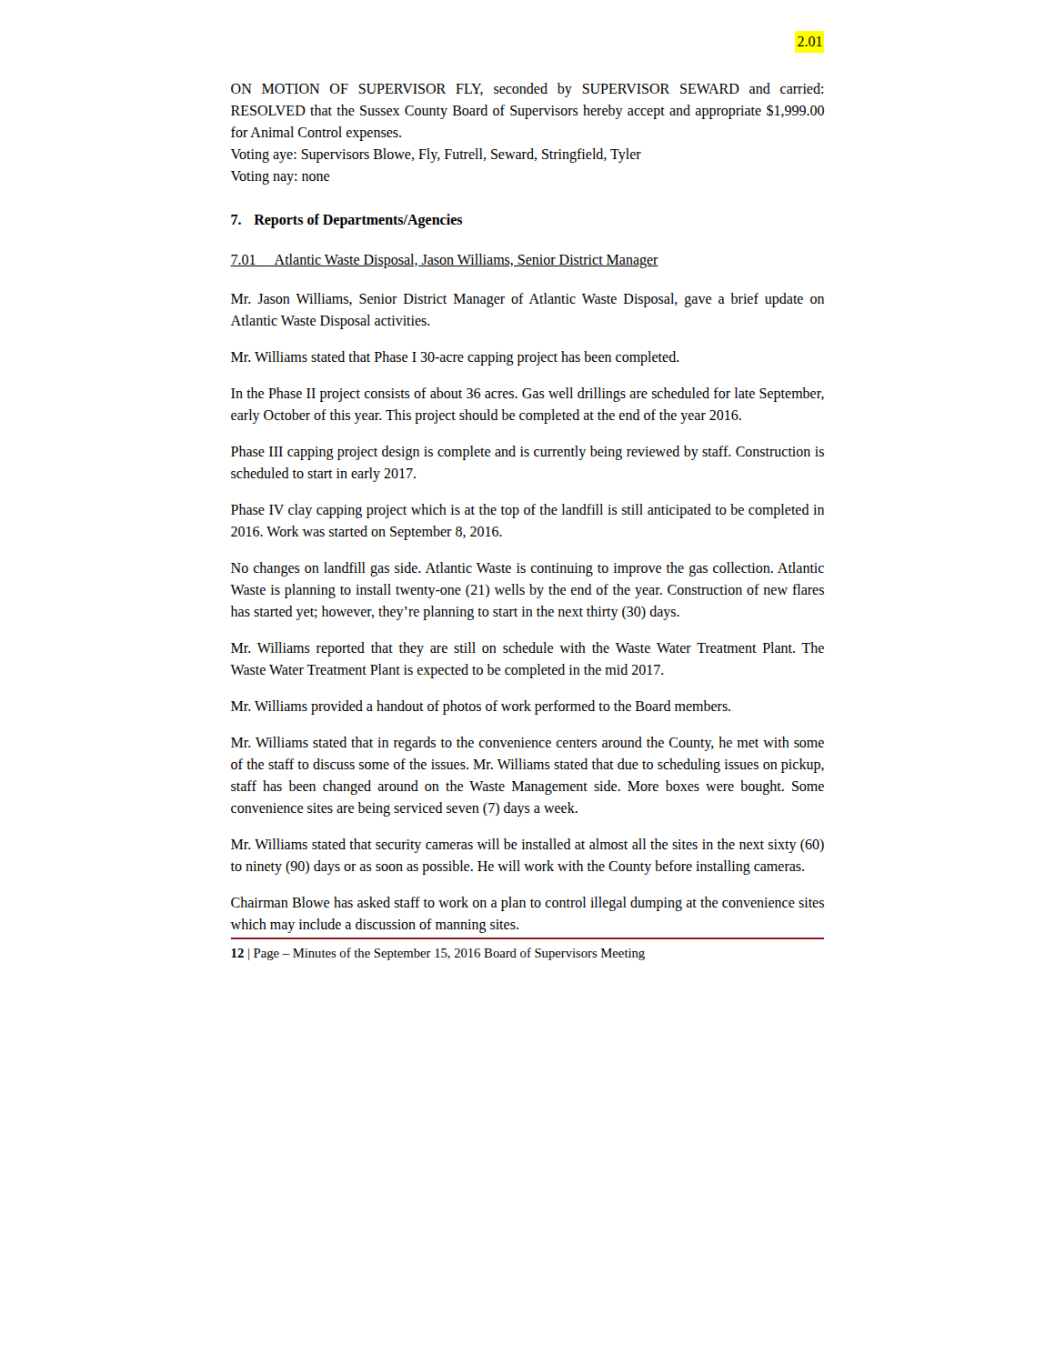2.01
ON MOTION OF SUPERVISOR FLY, seconded by SUPERVISOR SEWARD and carried: RESOLVED that the Sussex County Board of Supervisors hereby accept and appropriate $1,999.00 for Animal Control expenses.
Voting aye: Supervisors Blowe, Fly, Futrell, Seward, Stringfield, Tyler
Voting nay: none
7. Reports of Departments/Agencies
7.01 Atlantic Waste Disposal, Jason Williams, Senior District Manager
Mr. Jason Williams, Senior District Manager of Atlantic Waste Disposal, gave a brief update on Atlantic Waste Disposal activities.
Mr. Williams stated that Phase I 30-acre capping project has been completed.
In the Phase II project consists of about 36 acres. Gas well drillings are scheduled for late September, early October of this year. This project should be completed at the end of the year 2016.
Phase III capping project design is complete and is currently being reviewed by staff. Construction is scheduled to start in early 2017.
Phase IV clay capping project which is at the top of the landfill is still anticipated to be completed in 2016. Work was started on September 8, 2016.
No changes on landfill gas side. Atlantic Waste is continuing to improve the gas collection. Atlantic Waste is planning to install twenty-one (21) wells by the end of the year. Construction of new flares has started yet; however, they’re planning to start in the next thirty (30) days.
Mr. Williams reported that they are still on schedule with the Waste Water Treatment Plant. The Waste Water Treatment Plant is expected to be completed in the mid 2017.
Mr. Williams provided a handout of photos of work performed to the Board members.
Mr. Williams stated that in regards to the convenience centers around the County, he met with some of the staff to discuss some of the issues. Mr. Williams stated that due to scheduling issues on pickup, staff has been changed around on the Waste Management side. More boxes were bought. Some convenience sites are being serviced seven (7) days a week.
Mr. Williams stated that security cameras will be installed at almost all the sites in the next sixty (60) to ninety (90) days or as soon as possible. He will work with the County before installing cameras.
Chairman Blowe has asked staff to work on a plan to control illegal dumping at the convenience sites which may include a discussion of manning sites.
12 | Page – Minutes of the September 15, 2016 Board of Supervisors Meeting